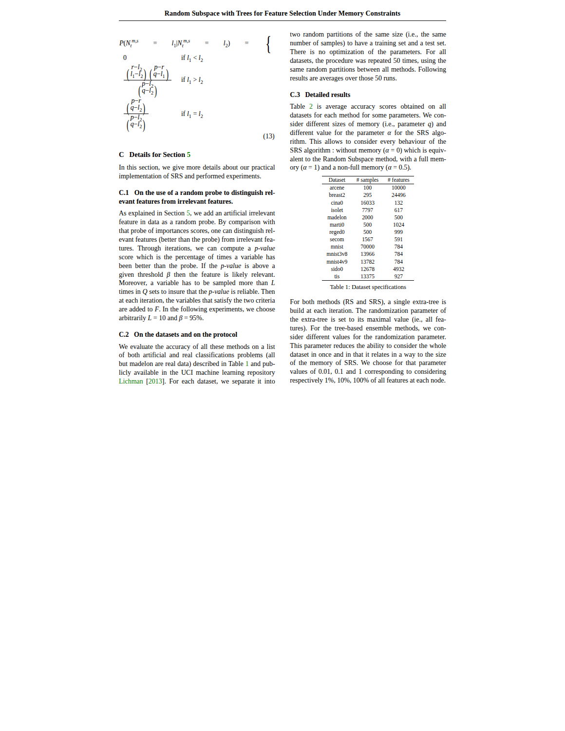Random Subspace with Trees for Feature Selection Under Memory Constraints
| P ( N t m,s = l 1 / N t m,s = l 2 ) = { / 0 / if l 1 < l 2 / / ( r − l 2 l 1 − l 2 ) ( p − r q − l 1 ) ( p − l 2 q − l 2 ) / if l 1 > l 2 / / ( p − r q − l 2 ) ( p − l 2 q − l 2 ) / if l 1 = l 2 / |
| (13) |
C Details for Section 5
In this section, we give more details about our practical implementation of SRS and performed experiments.
C.1 On the use of a random probe to distinguish relevant features from irrelevant features.
As explained in Section 5, we add an artificial irrelevant feature in data as a random probe. By comparison with that probe of importances scores, one can distinguish relevant features (better than the probe) from irrelevant features. Through iterations, we can compute a p-value score which is the percentage of times a variable has been better than the probe. If the p-value is above a given threshold β then the feature is likely relevant. Moreover, a variable has to be sampled more than L times in Q sets to insure that the p-value is reliable. Then at each iteration, the variables that satisfy the two criteria are added to F. In the following experiments, we choose arbitrarily L = 10 and β = 95%.
C.2 On the datasets and on the protocol
We evaluate the accuracy of all these methods on a list of both artificial and real classifications problems (all but madelon are real data) described in Table 1 and publicly available in the UCI machine learning repository Lichman [2013]. For each dataset, we separate it into two random partitions of the same size (i.e., the same number of samples) to have a training set and a test set. There is no optimization of the parameters. For all datasets, the procedure was repeated 50 times, using the same random partitions between all methods. Following results are averages over those 50 runs.
C.3 Detailed results
Table 2 is average accuracy scores obtained on all datasets for each method for some parameters. We consider different sizes of memory (i.e., parameter q) and different value for the parameter α for the SRS algorithm. This allows to consider every behaviour of the SRS algorithm : without memory (α = 0) which is equivalent to the Random Subspace method, with a full memory (α = 1) and a non-full memory (α = 0.5).
| Dataset | # samples | # features |
| --- | --- | --- |
| arcene | 100 | 10000 |
| breast2 | 295 | 24496 |
| cina0 | 16033 | 132 |
| isolet | 7797 | 617 |
| madelon | 2000 | 500 |
| marti0 | 500 | 1024 |
| reged0 | 500 | 999 |
| secom | 1567 | 591 |
| mnist | 70000 | 784 |
| mnist3v8 | 13966 | 784 |
| mnist4v9 | 13782 | 784 |
| sido0 | 12678 | 4932 |
| tis | 13375 | 927 |
Table 1: Dataset specifications
For both methods (RS and SRS), a single extra-tree is build at each iteration. The randomization parameter of the extra-tree is set to its maximal value (ie., all features). For the tree-based ensemble methods, we consider different values for the randomization parameter. This parameter reduces the ability to consider the whole dataset in once and in that it relates in a way to the size of the memory of SRS. We choose for that parameter values of 0.01, 0.1 and 1 corresponding to considering respectively 1%, 10%, 100% of all features at each node.